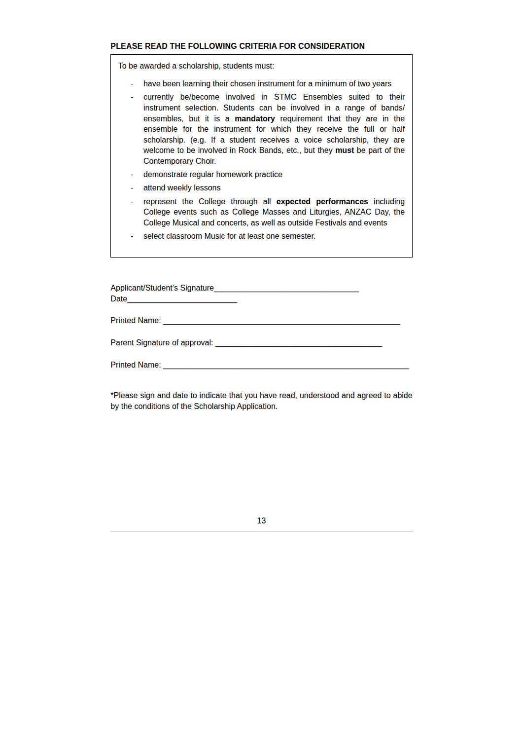PLEASE READ THE FOLLOWING CRITERIA FOR CONSIDERATION
To be awarded a scholarship, students must:
have been learning their chosen instrument for a minimum of two years
currently be/become involved in STMC Ensembles suited to their instrument selection. Students can be involved in a range of bands/ ensembles, but it is a mandatory requirement that they are in the ensemble for the instrument for which they receive the full or half scholarship. (e.g. If a student receives a voice scholarship, they are welcome to be involved in Rock Bands, etc., but they must be part of the Contemporary Choir.
demonstrate regular homework practice
attend weekly lessons
represent the College through all expected performances including College events such as College Masses and Liturgies, ANZAC Day, the College Musical and concerts, as well as outside Festivals and events
select classroom Music for at least one semester.
Applicant/Student’s Signature_________________________________ Date_________________________
Printed Name: ______________________________________________________
Parent Signature of approval: ______________________________________
Printed Name: ________________________________________________________
*Please sign and date to indicate that you have read, understood and agreed to abide by the conditions of the Scholarship Application.
13